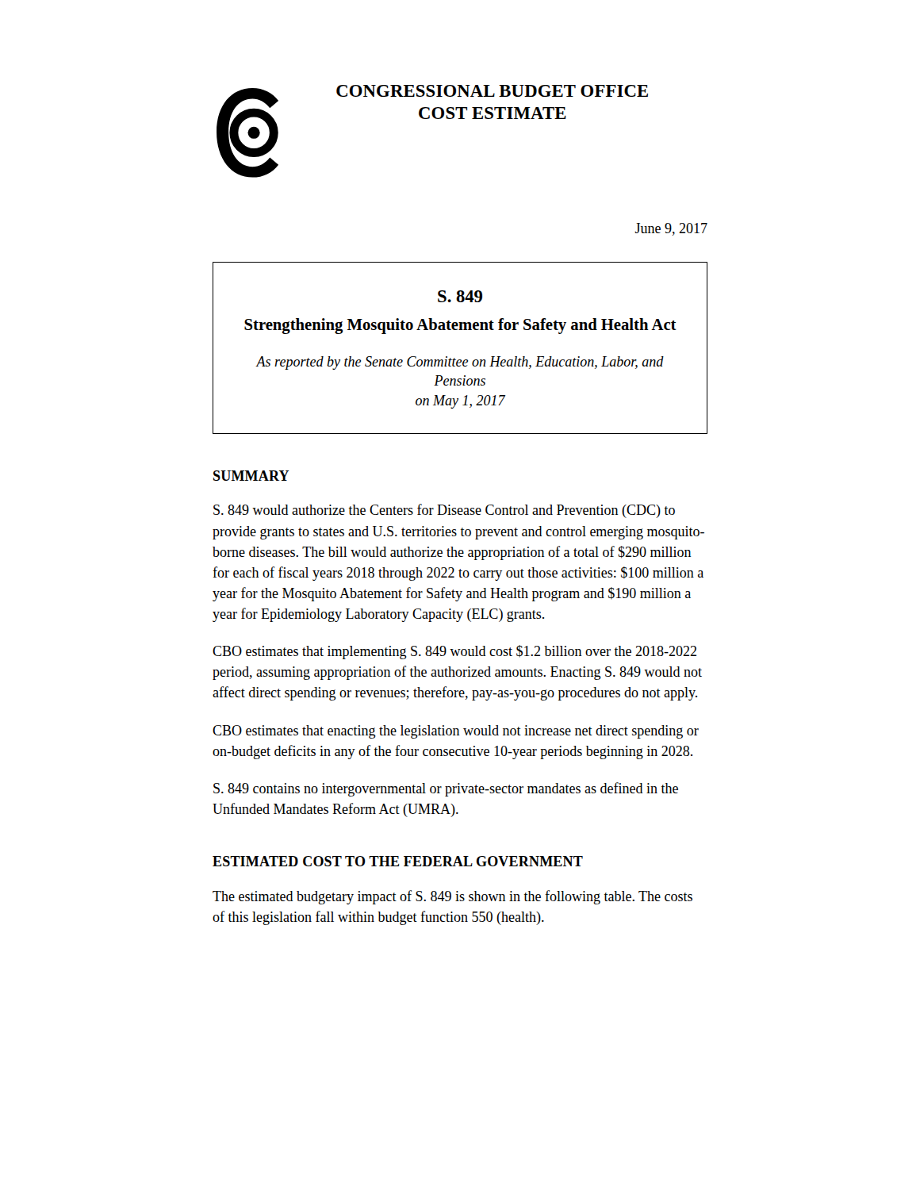CONGRESSIONAL BUDGET OFFICE
COST ESTIMATE
June 9, 2017
S. 849
Strengthening Mosquito Abatement for Safety and Health Act
As reported by the Senate Committee on Health, Education, Labor, and Pensions
on May 1, 2017
SUMMARY
S. 849 would authorize the Centers for Disease Control and Prevention (CDC) to provide grants to states and U.S. territories to prevent and control emerging mosquito-borne diseases. The bill would authorize the appropriation of a total of $290 million for each of fiscal years 2018 through 2022 to carry out those activities: $100 million a year for the Mosquito Abatement for Safety and Health program and $190 million a year for Epidemiology Laboratory Capacity (ELC) grants.
CBO estimates that implementing S. 849 would cost $1.2 billion over the 2018-2022 period, assuming appropriation of the authorized amounts. Enacting S. 849 would not affect direct spending or revenues; therefore, pay-as-you-go procedures do not apply.
CBO estimates that enacting the legislation would not increase net direct spending or on-budget deficits in any of the four consecutive 10-year periods beginning in 2028.
S. 849 contains no intergovernmental or private-sector mandates as defined in the Unfunded Mandates Reform Act (UMRA).
ESTIMATED COST TO THE FEDERAL GOVERNMENT
The estimated budgetary impact of S. 849 is shown in the following table. The costs of this legislation fall within budget function 550 (health).